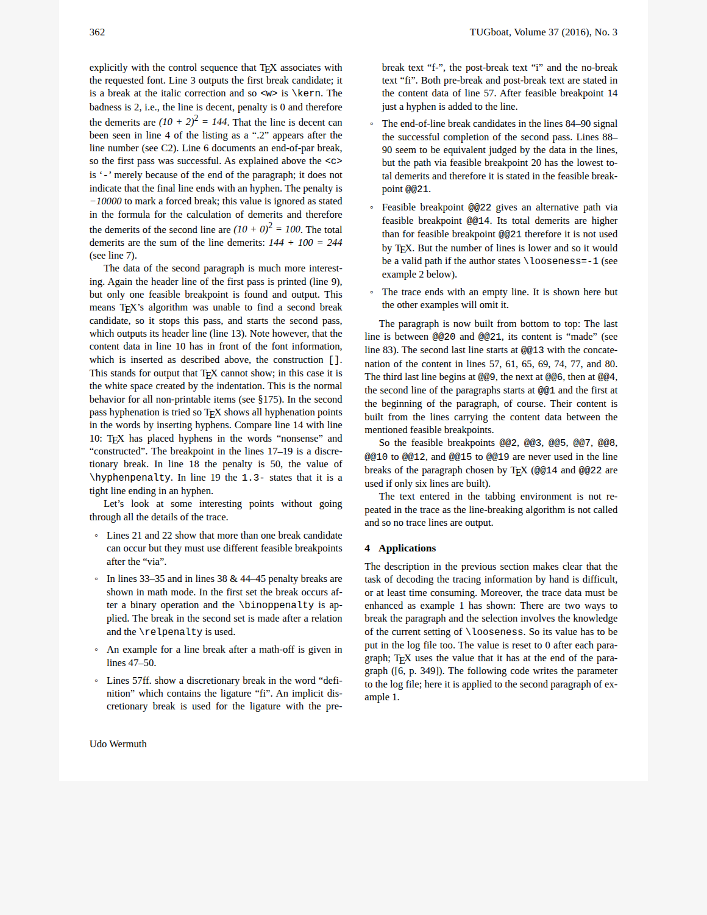362 TUGboat, Volume 37 (2016), No. 3
explicitly with the control sequence that TEX associates with the requested font. Line 3 outputs the first break candidate; it is a break at the italic correction and so <w> is \kern. The badness is 2, i.e., the line is decent, penalty is 0 and therefore the demerits are (10 + 2)2 = 144. That the line is decent can been seen in line 4 of the listing as a “.2” appears after the line number (see C2). Line 6 documents an end-of-par break, so the first pass was successful. As explained above the <c> is ‘-’ merely because of the end of the paragraph; it does not indicate that the final line ends with an hyphen. The penalty is −10000 to mark a forced break; this value is ignored as stated in the formula for the calculation of demerits and therefore the demerits of the second line are (10 + 0)2 = 100. The total demerits are the sum of the line demerits: 144 + 100 = 244 (see line 7).
The data of the second paragraph is much more interesting. Again the header line of the first pass is printed (line 9), but only one feasible breakpoint is found and output. This means TEX’s algorithm was unable to find a second break candidate, so it stops this pass, and starts the second pass, which outputs its header line (line 13). Note however, that the content data in line 10 has in front of the font information, which is inserted as described above, the construction []. This stands for output that TEX cannot show; in this case it is the white space created by the indentation. This is the normal behavior for all non-printable items (see §175). In the second pass hyphenation is tried so TEX shows all hyphenation points in the words by inserting hyphens. Compare line 14 with line 10: TEX has placed hyphens in the words “nonsense” and “constructed”. The breakpoint in the lines 17–19 is a discretionary break. In line 18 the penalty is 50, the value of \hyphenpenalty. In line 19 the 1.3- states that it is a tight line ending in an hyphen.
Let’s look at some interesting points without going through all the details of the trace.
Lines 21 and 22 show that more than one break candidate can occur but they must use different feasible breakpoints after the “via”.
In lines 33–35 and in lines 38 & 44–45 penalty breaks are shown in math mode. In the first set the break occurs after a binary operation and the \binoppenalty is applied. The break in the second set is made after a relation and the \relpenalty is used.
An example for a line break after a math-off is given in lines 47–50.
Lines 57ff. show a discretionary break in the word “definition” which contains the ligature “fi”. An implicit discretionary break is used for the ligature with the pre-break text “f-”, the post-break text “i” and the no-break text “fi”. Both pre-break and post-break text are stated in the content data of line 57. After feasible breakpoint 14 just a hyphen is added to the line.
The end-of-line break candidates in the lines 84–90 signal the successful completion of the second pass. Lines 88–90 seem to be equivalent judged by the data in the lines, but the path via feasible breakpoint 20 has the lowest total demerits and therefore it is stated in the feasible breakpoint @@21.
Feasible breakpoint @@22 gives an alternative path via feasible breakpoint @@14. Its total demerits are higher than for feasible breakpoint @@21 therefore it is not used by TEX. But the number of lines is lower and so it would be a valid path if the author states \looseness=-1 (see example 2 below).
The trace ends with an empty line. It is shown here but the other examples will omit it.
The paragraph is now built from bottom to top: The last line is between @@20 and @@21, its content is “made” (see line 83). The second last line starts at @@13 with the concatenation of the content in lines 57, 61, 65, 69, 74, 77, and 80. The third last line begins at @@9, the next at @@6, then at @@4, the second line of the paragraphs starts at @@1 and the first at the beginning of the paragraph, of course. Their content is built from the lines carrying the content data between the mentioned feasible breakpoints.
So the feasible breakpoints @@2, @@3, @@5, @@7, @@8, @@10 to @@12, and @@15 to @@19 are never used in the line breaks of the paragraph chosen by TEX (@@14 and @@22 are used if only six lines are built).
The text entered in the tabbing environment is not repeated in the trace as the line-breaking algorithm is not called and so no trace lines are output.
4 Applications
The description in the previous section makes clear that the task of decoding the tracing information by hand is difficult, or at least time consuming. Moreover, the trace data must be enhanced as example 1 has shown: There are two ways to break the paragraph and the selection involves the knowledge of the current setting of \looseness. So its value has to be put in the log file too. The value is reset to 0 after each paragraph; TEX uses the value that it has at the end of the paragraph ([6, p. 349]). The following code writes the parameter to the log file; here it is applied to the second paragraph of example 1.
Udo Wermuth